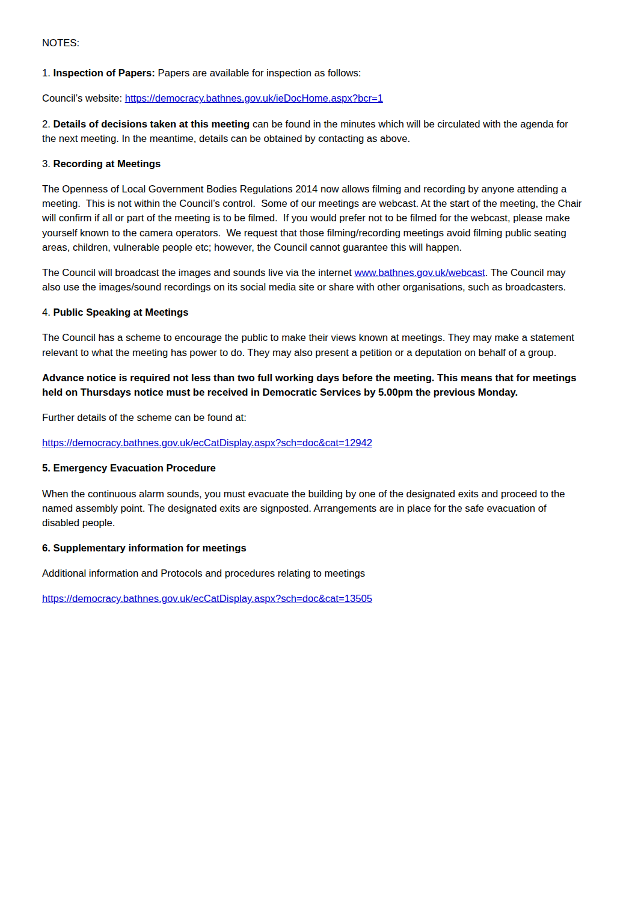NOTES:
1. Inspection of Papers: Papers are available for inspection as follows:
Council’s website: https://democracy.bathnes.gov.uk/ieDocHome.aspx?bcr=1
2. Details of decisions taken at this meeting can be found in the minutes which will be circulated with the agenda for the next meeting. In the meantime, details can be obtained by contacting as above.
3. Recording at Meetings
The Openness of Local Government Bodies Regulations 2014 now allows filming and recording by anyone attending a meeting. This is not within the Council’s control. Some of our meetings are webcast. At the start of the meeting, the Chair will confirm if all or part of the meeting is to be filmed. If you would prefer not to be filmed for the webcast, please make yourself known to the camera operators. We request that those filming/recording meetings avoid filming public seating areas, children, vulnerable people etc; however, the Council cannot guarantee this will happen.
The Council will broadcast the images and sounds live via the internet www.bathnes.gov.uk/webcast. The Council may also use the images/sound recordings on its social media site or share with other organisations, such as broadcasters.
4. Public Speaking at Meetings
The Council has a scheme to encourage the public to make their views known at meetings. They may make a statement relevant to what the meeting has power to do. They may also present a petition or a deputation on behalf of a group.
Advance notice is required not less than two full working days before the meeting. This means that for meetings held on Thursdays notice must be received in Democratic Services by 5.00pm the previous Monday.
Further details of the scheme can be found at:
https://democracy.bathnes.gov.uk/ecCatDisplay.aspx?sch=doc&cat=12942
5. Emergency Evacuation Procedure
When the continuous alarm sounds, you must evacuate the building by one of the designated exits and proceed to the named assembly point. The designated exits are signposted. Arrangements are in place for the safe evacuation of disabled people.
6. Supplementary information for meetings
Additional information and Protocols and procedures relating to meetings
https://democracy.bathnes.gov.uk/ecCatDisplay.aspx?sch=doc&cat=13505